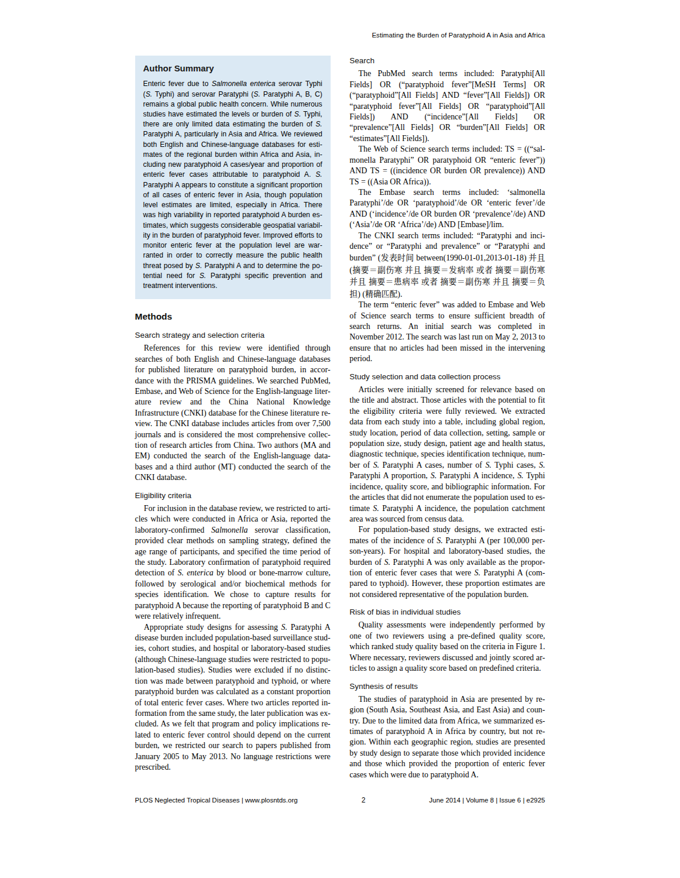Estimating the Burden of Paratyphoid A in Asia and Africa
Author Summary
Enteric fever due to Salmonella enterica serovar Typhi (S. Typhi) and serovar Paratyphi (S. Paratyphi A, B, C) remains a global public health concern. While numerous studies have estimated the levels or burden of S. Typhi, there are only limited data estimating the burden of S. Paratyphi A, particularly in Asia and Africa. We reviewed both English and Chinese-language databases for estimates of the regional burden within Africa and Asia, including new paratyphoid A cases/year and proportion of enteric fever cases attributable to paratyphoid A. S. Paratyphi A appears to constitute a significant proportion of all cases of enteric fever in Asia, though population level estimates are limited, especially in Africa. There was high variability in reported paratyphoid A burden estimates, which suggests considerable geospatial variability in the burden of paratyphoid fever. Improved efforts to monitor enteric fever at the population level are warranted in order to correctly measure the public health threat posed by S. Paratyphi A and to determine the potential need for S. Paratyphi specific prevention and treatment interventions.
Methods
Search strategy and selection criteria
References for this review were identified through searches of both English and Chinese-language databases for published literature on paratyphoid burden, in accordance with the PRISMA guidelines. We searched PubMed, Embase, and Web of Science for the English-language literature review and the China National Knowledge Infrastructure (CNKI) database for the Chinese literature review. The CNKI database includes articles from over 7,500 journals and is considered the most comprehensive collection of research articles from China. Two authors (MA and EM) conducted the search of the English-language databases and a third author (MT) conducted the search of the CNKI database.
Eligibility criteria
For inclusion in the database review, we restricted to articles which were conducted in Africa or Asia, reported the laboratory-confirmed Salmonella serovar classification, provided clear methods on sampling strategy, defined the age range of participants, and specified the time period of the study. Laboratory confirmation of paratyphoid required detection of S. enterica by blood or bone-marrow culture, followed by serological and/or biochemical methods for species identification. We chose to capture results for paratyphoid A because the reporting of paratyphoid B and C were relatively infrequent.
Appropriate study designs for assessing S. Paratyphi A disease burden included population-based surveillance studies, cohort studies, and hospital or laboratory-based studies (although Chinese-language studies were restricted to population-based studies). Studies were excluded if no distinction was made between paratyphoid and typhoid, or where paratyphoid burden was calculated as a constant proportion of total enteric fever cases. Where two articles reported information from the same study, the later publication was excluded. As we felt that program and policy implications related to enteric fever control should depend on the current burden, we restricted our search to papers published from January 2005 to May 2013. No language restrictions were prescribed.
Search
The PubMed search terms included: Paratyphi[All Fields] OR (“paratyphoid fever”[MeSH Terms] OR (“paratyphoid”[All Fields] AND “fever”[All Fields]) OR “paratyphoid fever”[All Fields] OR “paratyphoid”[All Fields]) AND (“incidence”[All Fields] OR “prevalence”[All Fields] OR “burden”[All Fields] OR “estimates”[All Fields]).
The Web of Science search terms included: TS = ((“salmonella Paratyphi” OR paratyphoid OR “enteric fever”)) AND TS = ((incidence OR burden OR prevalence)) AND TS = ((Asia OR Africa)).
The Embase search terms included: ‘salmonella Paratyphi’/de OR ‘paratyphoid’/de OR ‘enteric fever’/de AND (‘incidence’/de OR burden OR ‘prevalence’/de) AND (‘Asia’/de OR ‘Africa’/de) AND [Embase]/lim.
The CNKI search terms included: “Paratyphi and incidence” or “Paratyphi and prevalence” or “Paratyphi and burden” (发表时间 between(1990-01-01,2013-01-18) 并且 (摘要＝副伤寒 并且 摘要＝发病率 或者 摘要＝副伤寒 并且 摘要＝患病率 或者 摘要＝副伤寒 并且 摘要＝负担) (精确匹配).
The term “enteric fever” was added to Embase and Web of Science search terms to ensure sufficient breadth of search returns. An initial search was completed in November 2012. The search was last run on May 2, 2013 to ensure that no articles had been missed in the intervening period.
Study selection and data collection process
Articles were initially screened for relevance based on the title and abstract. Those articles with the potential to fit the eligibility criteria were fully reviewed. We extracted data from each study into a table, including global region, study location, period of data collection, setting, sample or population size, study design, patient age and health status, diagnostic technique, species identification technique, number of S. Paratyphi A cases, number of S. Typhi cases, S. Paratyphi A proportion, S. Paratyphi A incidence, S. Typhi incidence, quality score, and bibliographic information. For the articles that did not enumerate the population used to estimate S. Paratyphi A incidence, the population catchment area was sourced from census data.
For population-based study designs, we extracted estimates of the incidence of S. Paratyphi A (per 100,000 person-years). For hospital and laboratory-based studies, the burden of S. Paratyphi A was only available as the proportion of enteric fever cases that were S. Paratyphi A (compared to typhoid). However, these proportion estimates are not considered representative of the population burden.
Risk of bias in individual studies
Quality assessments were independently performed by one of two reviewers using a pre-defined quality score, which ranked study quality based on the criteria in Figure 1. Where necessary, reviewers discussed and jointly scored articles to assign a quality score based on predefined criteria.
Synthesis of results
The studies of paratyphoid in Asia are presented by region (South Asia, Southeast Asia, and East Asia) and country. Due to the limited data from Africa, we summarized estimates of paratyphoid A in Africa by country, but not region. Within each geographic region, studies are presented by study design to separate those which provided incidence and those which provided the proportion of enteric fever cases which were due to paratyphoid A.
PLOS Neglected Tropical Diseases | www.plosntds.org
2
June 2014 | Volume 8 | Issue 6 | e2925